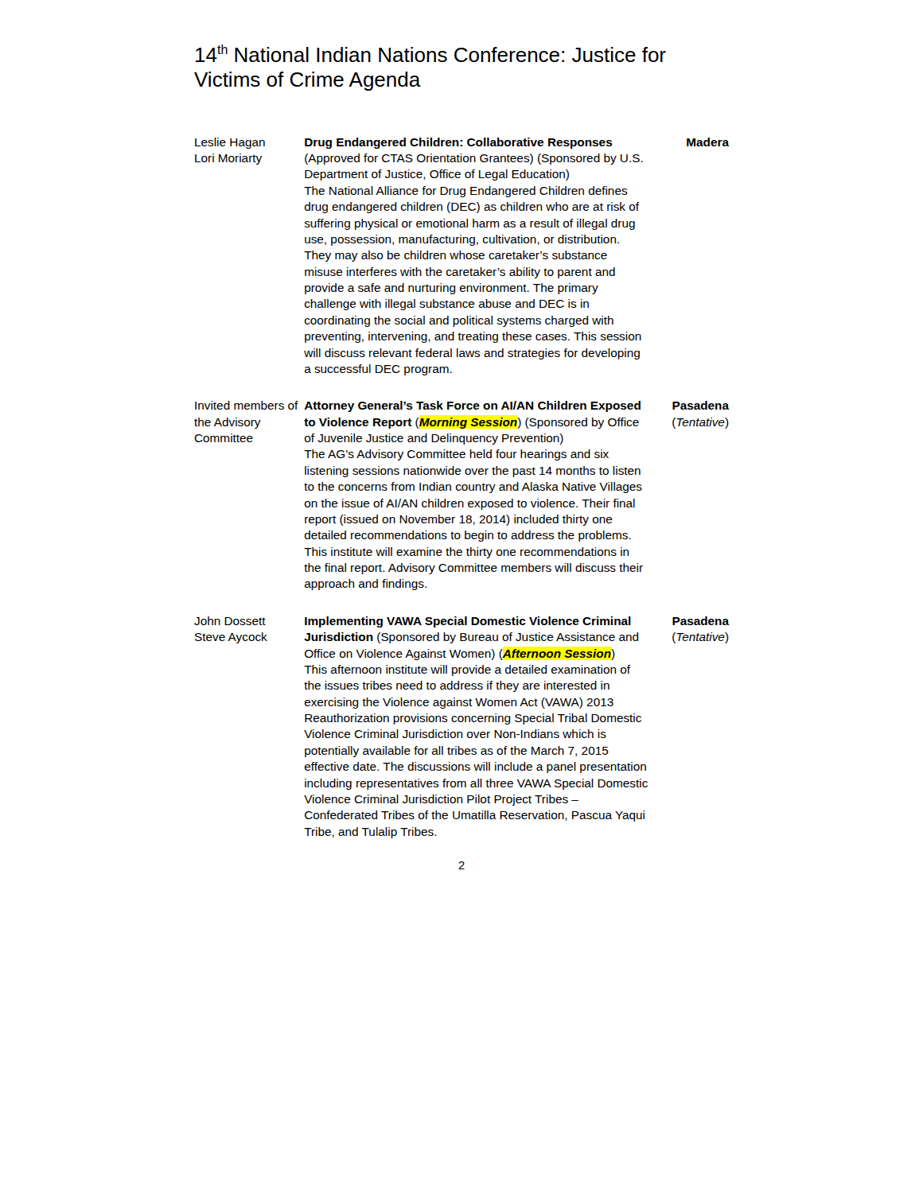14th National Indian Nations Conference: Justice for Victims of Crime Agenda
| Leslie Hagan Lori Moriarty | Drug Endangered Children: Collaborative Responses (Approved for CTAS Orientation Grantees) (Sponsored by U.S. Department of Justice, Office of Legal Education) The National Alliance for Drug Endangered Children defines drug endangered children (DEC) as children who are at risk of suffering physical or emotional harm as a result of illegal drug use, possession, manufacturing, cultivation, or distribution. They may also be children whose caretaker’s substance misuse interferes with the caretaker’s ability to parent and provide a safe and nurturing environment. The primary challenge with illegal substance abuse and DEC is in coordinating the social and political systems charged with preventing, intervening, and treating these cases. This session will discuss relevant federal laws and strategies for developing a successful DEC program. | Madera |
| Invited members of the Advisory Committee | Attorney General’s Task Force on AI/AN Children Exposed to Violence Report ( Morning Session ) (Sponsored by Office of Juvenile Justice and Delinquency Prevention) The AG’s Advisory Committee held four hearings and six listening sessions nationwide over the past 14 months to listen to the concerns from Indian country and Alaska Native Villages on the issue of AI/AN children exposed to violence. Their final report (issued on November 18, 2014) included thirty one detailed recommendations to begin to address the problems. This institute will examine the thirty one recommendations in the final report. Advisory Committee members will discuss their approach and findings. | Pasadena ( Tentative ) |
| John Dossett Steve Aycock | Implementing VAWA Special Domestic Violence Criminal Jurisdiction (Sponsored by Bureau of Justice Assistance and Office on Violence Against Women) ( Afternoon Session ) This afternoon institute will provide a detailed examination of the issues tribes need to address if they are interested in exercising the Violence against Women Act (VAWA) 2013 Reauthorization provisions concerning Special Tribal Domestic Violence Criminal Jurisdiction over Non-Indians which is potentially available for all tribes as of the March 7, 2015 effective date. The discussions will include a panel presentation including representatives from all three VAWA Special Domestic Violence Criminal Jurisdiction Pilot Project Tribes – Confederated Tribes of the Umatilla Reservation, Pascua Yaqui Tribe, and Tulalip Tribes. | Pasadena ( Tentative ) |
2